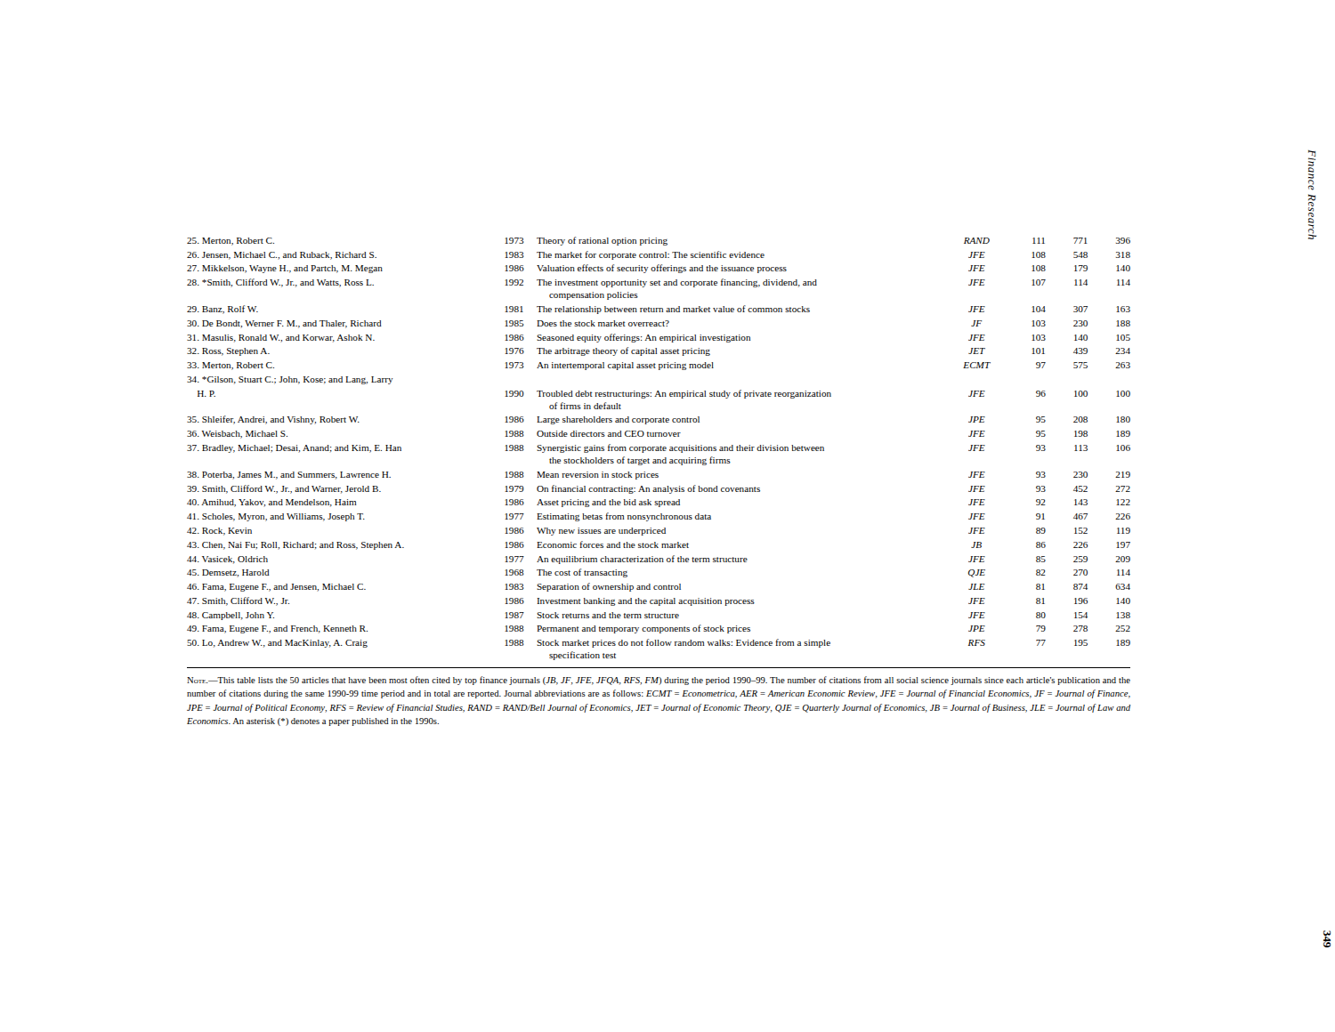Finance Research
349
| 25. Merton, Robert C. | 1973 | Theory of rational option pricing | RAND | 111 | 771 | 396 |
| 26. Jensen, Michael C., and Ruback, Richard S. | 1983 | The market for corporate control: The scientific evidence | JFE | 108 | 548 | 318 |
| 27. Mikkelson, Wayne H., and Partch, M. Megan | 1986 | Valuation effects of security offerings and the issuance process | JFE | 108 | 179 | 140 |
| 28. *Smith, Clifford W., Jr., and Watts, Ross L. | 1992 | The investment opportunity set and corporate financing, dividend, and compensation policies | JFE | 107 | 114 | 114 |
| 29. Banz, Rolf W. | 1981 | The relationship between return and market value of common stocks | JFE | 104 | 307 | 163 |
| 30. De Bondt, Werner F. M., and Thaler, Richard | 1985 | Does the stock market overreact? | JF | 103 | 230 | 188 |
| 31. Masulis, Ronald W., and Korwar, Ashok N. | 1986 | Seasoned equity offerings: An empirical investigation | JFE | 103 | 140 | 105 |
| 32. Ross, Stephen A. | 1976 | The arbitrage theory of capital asset pricing | JET | 101 | 439 | 234 |
| 33. Merton, Robert C. | 1973 | An intertemporal capital asset pricing model | ECMT | 97 | 575 | 263 |
| 34. *Gilson, Stuart C.; John, Kose; and Lang, Larry | | | | | | |
| H. P. | 1990 | Troubled debt restructurings: An empirical study of private reorganization of firms in default | JFE | 96 | 100 | 100 |
| 35. Shleifer, Andrei, and Vishny, Robert W. | 1986 | Large shareholders and corporate control | JPE | 95 | 208 | 180 |
| 36. Weisbach, Michael S. | 1988 | Outside directors and CEO turnover | JFE | 95 | 198 | 189 |
| 37. Bradley, Michael; Desai, Anand; and Kim, E. Han | 1988 | Synergistic gains from corporate acquisitions and their division between the stockholders of target and acquiring firms | JFE | 93 | 113 | 106 |
| 38. Poterba, James M., and Summers, Lawrence H. | 1988 | Mean reversion in stock prices | JFE | 93 | 230 | 219 |
| 39. Smith, Clifford W., Jr., and Warner, Jerold B. | 1979 | On financial contracting: An analysis of bond covenants | JFE | 93 | 452 | 272 |
| 40. Amihud, Yakov, and Mendelson, Haim | 1986 | Asset pricing and the bid ask spread | JFE | 92 | 143 | 122 |
| 41. Scholes, Myron, and Williams, Joseph T. | 1977 | Estimating betas from nonsynchronous data | JFE | 91 | 467 | 226 |
| 42. Rock, Kevin | 1986 | Why new issues are underpriced | JFE | 89 | 152 | 119 |
| 43. Chen, Nai Fu; Roll, Richard; and Ross, Stephen A. | 1986 | Economic forces and the stock market | JB | 86 | 226 | 197 |
| 44. Vasicek, Oldrich | 1977 | An equilibrium characterization of the term structure | JFE | 85 | 259 | 209 |
| 45. Demsetz, Harold | 1968 | The cost of transacting | QJE | 82 | 270 | 114 |
| 46. Fama, Eugene F., and Jensen, Michael C. | 1983 | Separation of ownership and control | JLE | 81 | 874 | 634 |
| 47. Smith, Clifford W., Jr. | 1986 | Investment banking and the capital acquisition process | JFE | 81 | 196 | 140 |
| 48. Campbell, John Y. | 1987 | Stock returns and the term structure | JFE | 80 | 154 | 138 |
| 49. Fama, Eugene F., and French, Kenneth R. | 1988 | Permanent and temporary components of stock prices | JPE | 79 | 278 | 252 |
| 50. Lo, Andrew W., and MacKinlay, A. Craig | 1988 | Stock market prices do not follow random walks: Evidence from a simple specification test | RFS | 77 | 195 | 189 |
Note.—This table lists the 50 articles that have been most often cited by top finance journals (JB, JF, JFE, JFQA, RFS, FM) during the period 1990–99. The number of citations from all social science journals since each article's publication and the number of citations during the same 1990-99 time period and in total are reported. Journal abbreviations are as follows: ECMT = Econometrica, AER = American Economic Review, JFE = Journal of Financial Economics, JF = Journal of Finance, JPE = Journal of Political Economy, RFS = Review of Financial Studies, RAND = RAND/Bell Journal of Economics, JET = Journal of Economic Theory, QJE = Quarterly Journal of Economics, JB = Journal of Business, JLE = Journal of Law and Economics. An asterisk (*) denotes a paper published in the 1990s.